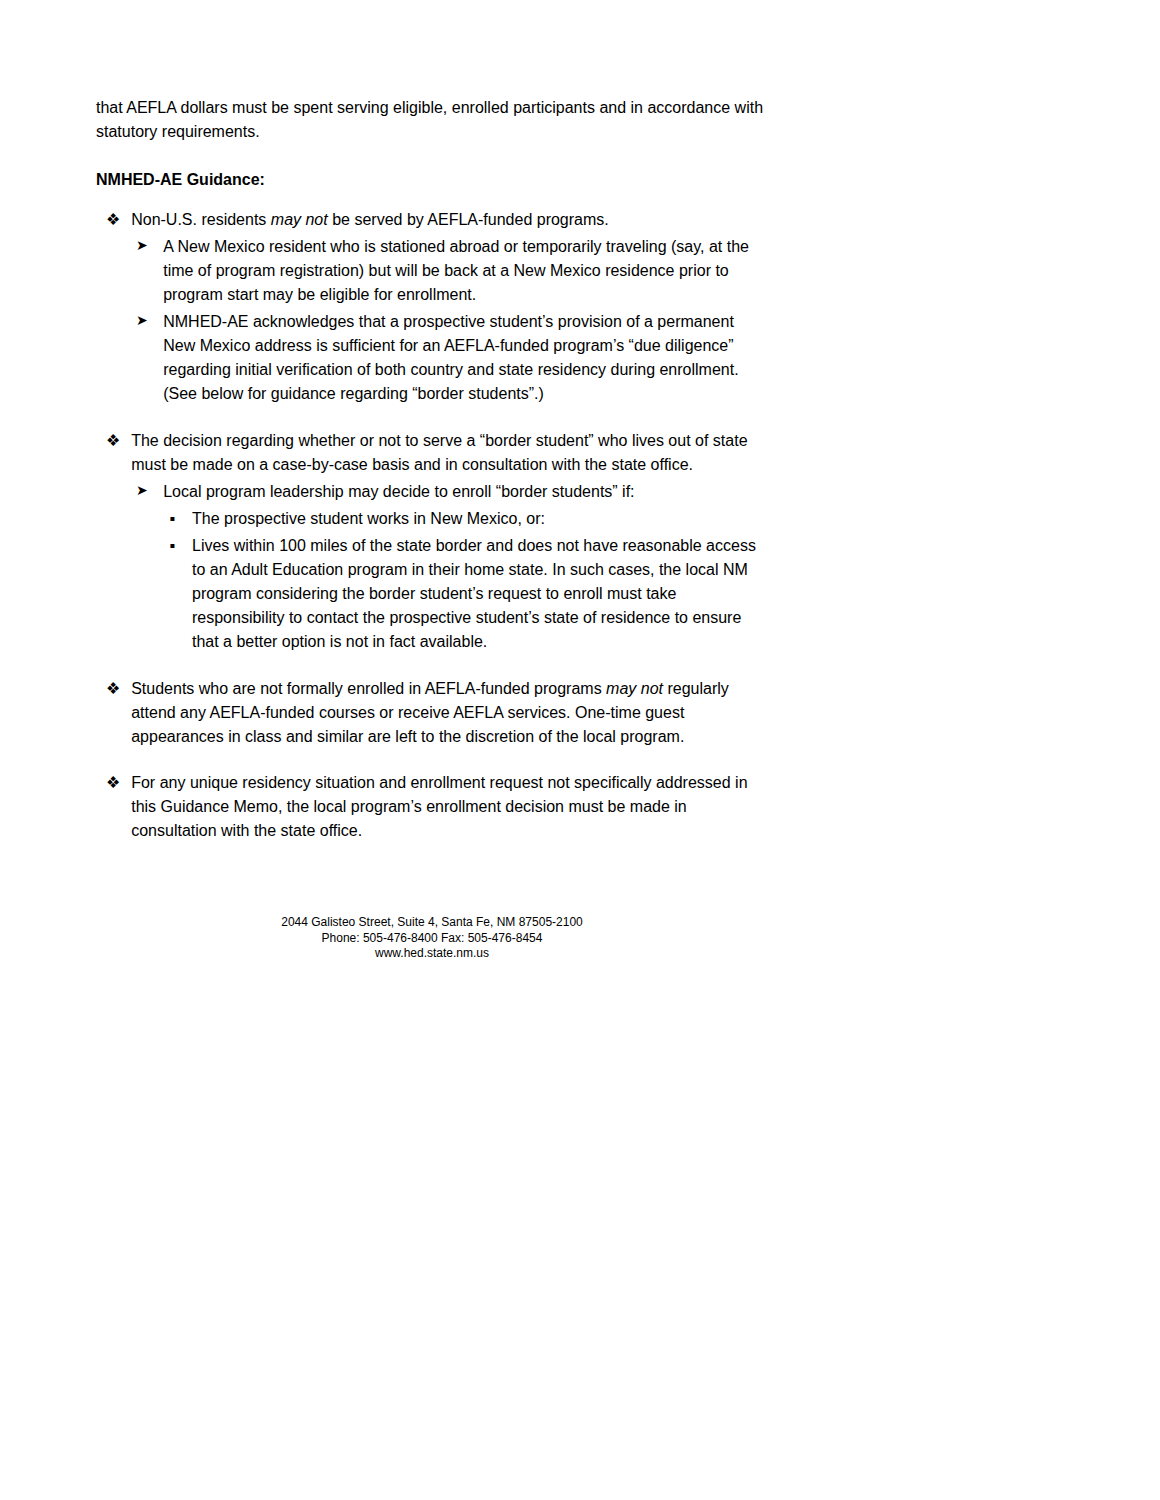that AEFLA dollars must be spent serving eligible, enrolled participants and in accordance with statutory requirements.
NMHED-AE Guidance:
Non-U.S. residents may not be served by AEFLA-funded programs.
A New Mexico resident who is stationed abroad or temporarily traveling (say, at the time of program registration) but will be back at a New Mexico residence prior to program start may be eligible for enrollment.
NMHED-AE acknowledges that a prospective student’s provision of a permanent New Mexico address is sufficient for an AEFLA-funded program’s “due diligence” regarding initial verification of both country and state residency during enrollment. (See below for guidance regarding “border students”.)
The decision regarding whether or not to serve a “border student” who lives out of state must be made on a case-by-case basis and in consultation with the state office.
Local program leadership may decide to enroll “border students” if:
The prospective student works in New Mexico, or:
Lives within 100 miles of the state border and does not have reasonable access to an Adult Education program in their home state. In such cases, the local NM program considering the border student’s request to enroll must take responsibility to contact the prospective student’s state of residence to ensure that a better option is not in fact available.
Students who are not formally enrolled in AEFLA-funded programs may not regularly attend any AEFLA-funded courses or receive AEFLA services. One-time guest appearances in class and similar are left to the discretion of the local program.
For any unique residency situation and enrollment request not specifically addressed in this Guidance Memo, the local program’s enrollment decision must be made in consultation with the state office.
2044 Galisteo Street, Suite 4, Santa Fe, NM 87505-2100
Phone: 505-476-8400 Fax: 505-476-8454
www.hed.state.nm.us